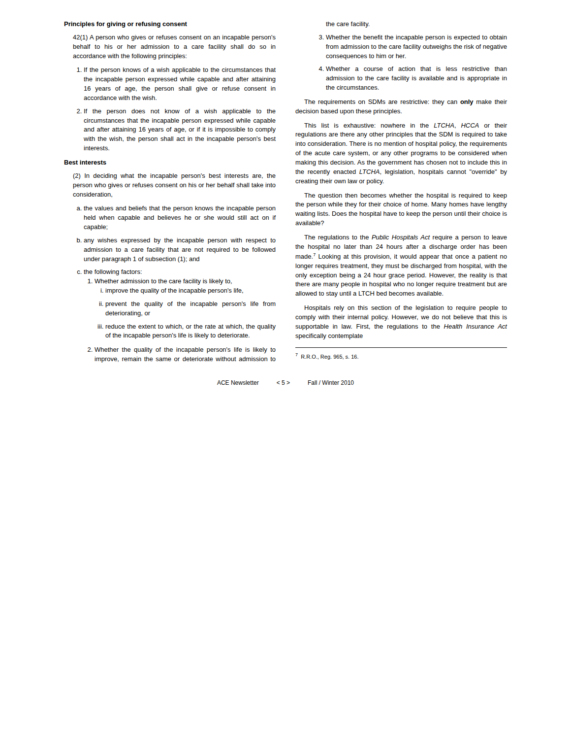Principles for giving or refusing consent
42(1) A person who gives or refuses consent on an incapable person's behalf to his or her admission to a care facility shall do so in accordance with the following principles:
If the person knows of a wish applicable to the circumstances that the incapable person expressed while capable and after attaining 16 years of age, the person shall give or refuse consent in accordance with the wish.
If the person does not know of a wish applicable to the circumstances that the incapable person expressed while capable and after attaining 16 years of age, or if it is impossible to comply with the wish, the person shall act in the incapable person's best interests.
Best interests
(2) In deciding what the incapable person's best interests are, the person who gives or refuses consent on his or her behalf shall take into consideration,
the values and beliefs that the person knows the incapable person held when capable and believes he or she would still act on if capable;
any wishes expressed by the incapable person with respect to admission to a care facility that are not required to be followed under paragraph 1 of subsection (1); and
the following factors:
Whether admission to the care facility is likely to,
improve the quality of the incapable person's life,
prevent the quality of the incapable person's life from deteriorating, or
reduce the extent to which, or the rate at which, the quality of the incapable person's life is likely to deteriorate.
Whether the quality of the incapable person's life is likely to improve, remain the same or deteriorate without admission to the care facility.
Whether the benefit the incapable person is expected to obtain from admission to the care facility outweighs the risk of negative consequences to him or her.
Whether a course of action that is less restrictive than admission to the care facility is available and is appropriate in the circumstances.
The requirements on SDMs are restrictive: they can only make their decision based upon these principles.
This list is exhaustive: nowhere in the LTCHA, HCCA or their regulations are there any other principles that the SDM is required to take into consideration. There is no mention of hospital policy, the requirements of the acute care system, or any other programs to be considered when making this decision. As the government has chosen not to include this in the recently enacted LTCHA, legislation, hospitals cannot "override" by creating their own law or policy.
The question then becomes whether the hospital is required to keep the person while they for their choice of home. Many homes have lengthy waiting lists. Does the hospital have to keep the person until their choice is available?
The regulations to the Public Hospitals Act require a person to leave the hospital no later than 24 hours after a discharge order has been made.7 Looking at this provision, it would appear that once a patient no longer requires treatment, they must be discharged from hospital, with the only exception being a 24 hour grace period. However, the reality is that there are many people in hospital who no longer require treatment but are allowed to stay until a LTCH bed becomes available.
Hospitals rely on this section of the legislation to require people to comply with their internal policy. However, we do not believe that this is supportable in law. First, the regulations to the Health Insurance Act specifically contemplate
7 R.R.O., Reg. 965, s. 16.
ACE Newsletter< 5 >Fall / Winter 2010